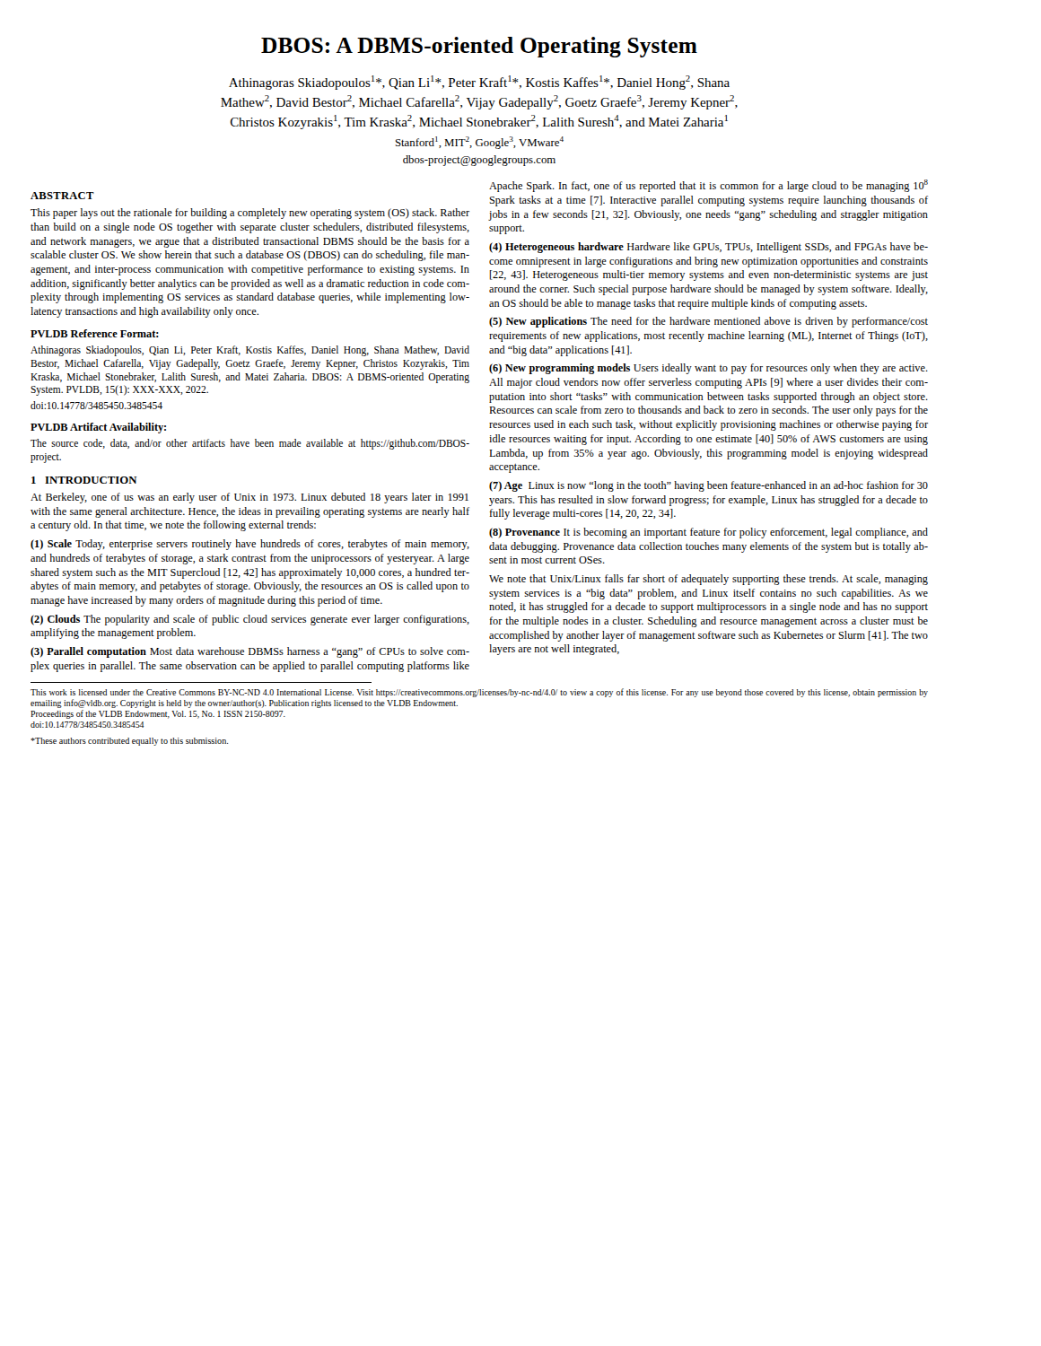DBOS: A DBMS-oriented Operating System
Athinagoras Skiadopoulos1*, Qian Li1*, Peter Kraft1*, Kostis Kaffes1*, Daniel Hong2, Shana
Mathew2, David Bestor2, Michael Cafarella2, Vijay Gadepally2, Goetz Graefe3, Jeremy Kepner2,
Christos Kozyrakis1, Tim Kraska2, Michael Stonebraker2, Lalith Suresh4, and Matei Zaharia1
Stanford1, MIT2, Google3, VMware4
dbos-project@googlegroups.com
Abstract
This paper lays out the rationale for building a completely new operating system (OS) stack. Rather than build on a single node OS together with separate cluster schedulers, distributed filesystems, and network managers, we argue that a distributed transactional DBMS should be the basis for a scalable cluster OS. We show herein that such a database OS (DBOS) can do scheduling, file management, and inter-process communication with competitive performance to existing systems. In addition, significantly better analytics can be provided as well as a dramatic reduction in code complexity through implementing OS services as standard database queries, while implementing low-latency transactions and high availability only once.
PVLDB Reference Format:
Athinagoras Skiadopoulos, Qian Li, Peter Kraft, Kostis Kaffes, Daniel Hong, Shana Mathew, David Bestor, Michael Cafarella, Vijay Gadepally, Goetz Graefe, Jeremy Kepner, Christos Kozyrakis, Tim Kraska, Michael Stonebraker, Lalith Suresh, and Matei Zaharia. DBOS: A DBMS-oriented Operating System. PVLDB, 15(1): XXX-XXX, 2022.
doi:10.14778/3485450.3485454
PVLDB Artifact Availability:
The source code, data, and/or other artifacts have been made available at https://github.com/DBOS-project.
1 INTRODUCTION
At Berkeley, one of us was an early user of Unix in 1973. Linux debuted 18 years later in 1991 with the same general architecture. Hence, the ideas in prevailing operating systems are nearly half a century old. In that time, we note the following external trends:
(1) Scale Today, enterprise servers routinely have hundreds of cores, terabytes of main memory, and hundreds of terabytes of storage, a stark contrast from the uniprocessors of yesteryear. A large shared system such as the MIT Supercloud [12, 42] has approximately 10,000 cores, a hundred terabytes of main memory, and petabytes of storage. Obviously, the resources an OS is called upon to manage have increased by many orders of magnitude during this period of time.
(2) Clouds The popularity and scale of public cloud services generate ever larger configurations, amplifying the management problem.
(3) Parallel computation Most data warehouse DBMSs harness a “gang” of CPUs to solve complex queries in parallel. The same observation can be applied to parallel computing platforms like Apache Spark. In fact, one of us reported that it is common for a large cloud to be managing 108 Spark tasks at a time [7]. Interactive parallel computing systems require launching thousands of jobs in a few seconds [21, 32]. Obviously, one needs “gang” scheduling and straggler mitigation support.
(4) Heterogeneous hardware Hardware like GPUs, TPUs, Intelligent SSDs, and FPGAs have become omnipresent in large configurations and bring new optimization opportunities and constraints [22, 43]. Heterogeneous multi-tier memory systems and even non-deterministic systems are just around the corner. Such special purpose hardware should be managed by system software. Ideally, an OS should be able to manage tasks that require multiple kinds of computing assets.
(5) New applications The need for the hardware mentioned above is driven by performance/cost requirements of new applications, most recently machine learning (ML), Internet of Things (IoT), and “big data” applications [41].
(6) New programming models Users ideally want to pay for resources only when they are active. All major cloud vendors now offer serverless computing APIs [9] where a user divides their computation into short “tasks” with communication between tasks supported through an object store. Resources can scale from zero to thousands and back to zero in seconds. The user only pays for the resources used in each such task, without explicitly provisioning machines or otherwise paying for idle resources waiting for input. According to one estimate [40] 50% of AWS customers are using Lambda, up from 35% a year ago. Obviously, this programming model is enjoying widespread acceptance.
(7) Age Linux is now “long in the tooth” having been feature-enhanced in an ad-hoc fashion for 30 years. This has resulted in slow forward progress; for example, Linux has struggled for a decade to fully leverage multi-cores [14, 20, 22, 34].
(8) Provenance It is becoming an important feature for policy enforcement, legal compliance, and data debugging. Provenance data collection touches many elements of the system but is totally absent in most current OSes.
We note that Unix/Linux falls far short of adequately supporting these trends. At scale, managing system services is a “big data” problem, and Linux itself contains no such capabilities. As we noted, it has struggled for a decade to support multiprocessors in a single node and has no support for the multiple nodes in a cluster. Scheduling and resource management across a cluster must be accomplished by another layer of management software such as Kubernetes or Slurm [41]. The two layers are not well integrated,
This work is licensed under the Creative Commons BY-NC-ND 4.0 International License. Visit https://creativecommons.org/licenses/by-nc-nd/4.0/ to view a copy of this license. For any use beyond those covered by this license, obtain permission by emailing info@vldb.org. Copyright is held by the owner/author(s). Publication rights licensed to the VLDB Endowment.
Proceedings of the VLDB Endowment, Vol. 15, No. 1 ISSN 2150-8097.
doi:10.14778/3485450.3485454
*These authors contributed equally to this submission.